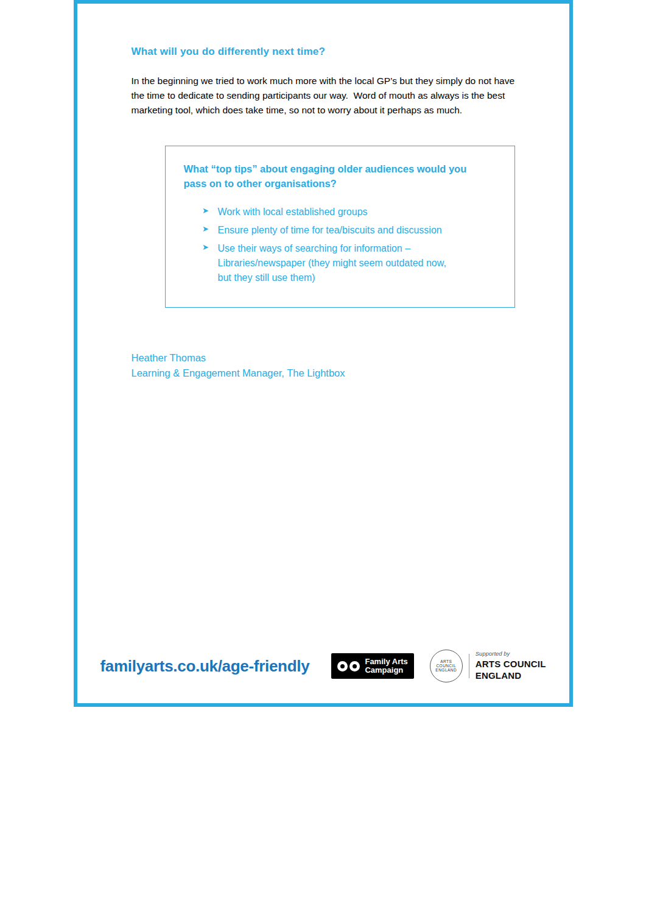What will you do differently next time?
In the beginning we tried to work much more with the local GP’s but they simply do not have the time to dedicate to sending participants our way. Word of mouth as always is the best marketing tool, which does take time, so not to worry about it perhaps as much.
What “top tips” about engaging older audiences would you
pass on to other organisations?
Work with local established groups
Ensure plenty of time for tea/biscuits and discussion
Use their ways of searching for information –
Libraries/newspaper (they might seem outdated now,
but they still use them)
Heather Thomas
Learning & Engagement Manager, The Lightbox
familyarts.co.uk/age-friendly
Family Arts
Campaign
ARTS
COUNCIL
ENGLAND
Supported by ARTS COUNCIL ENGLAND